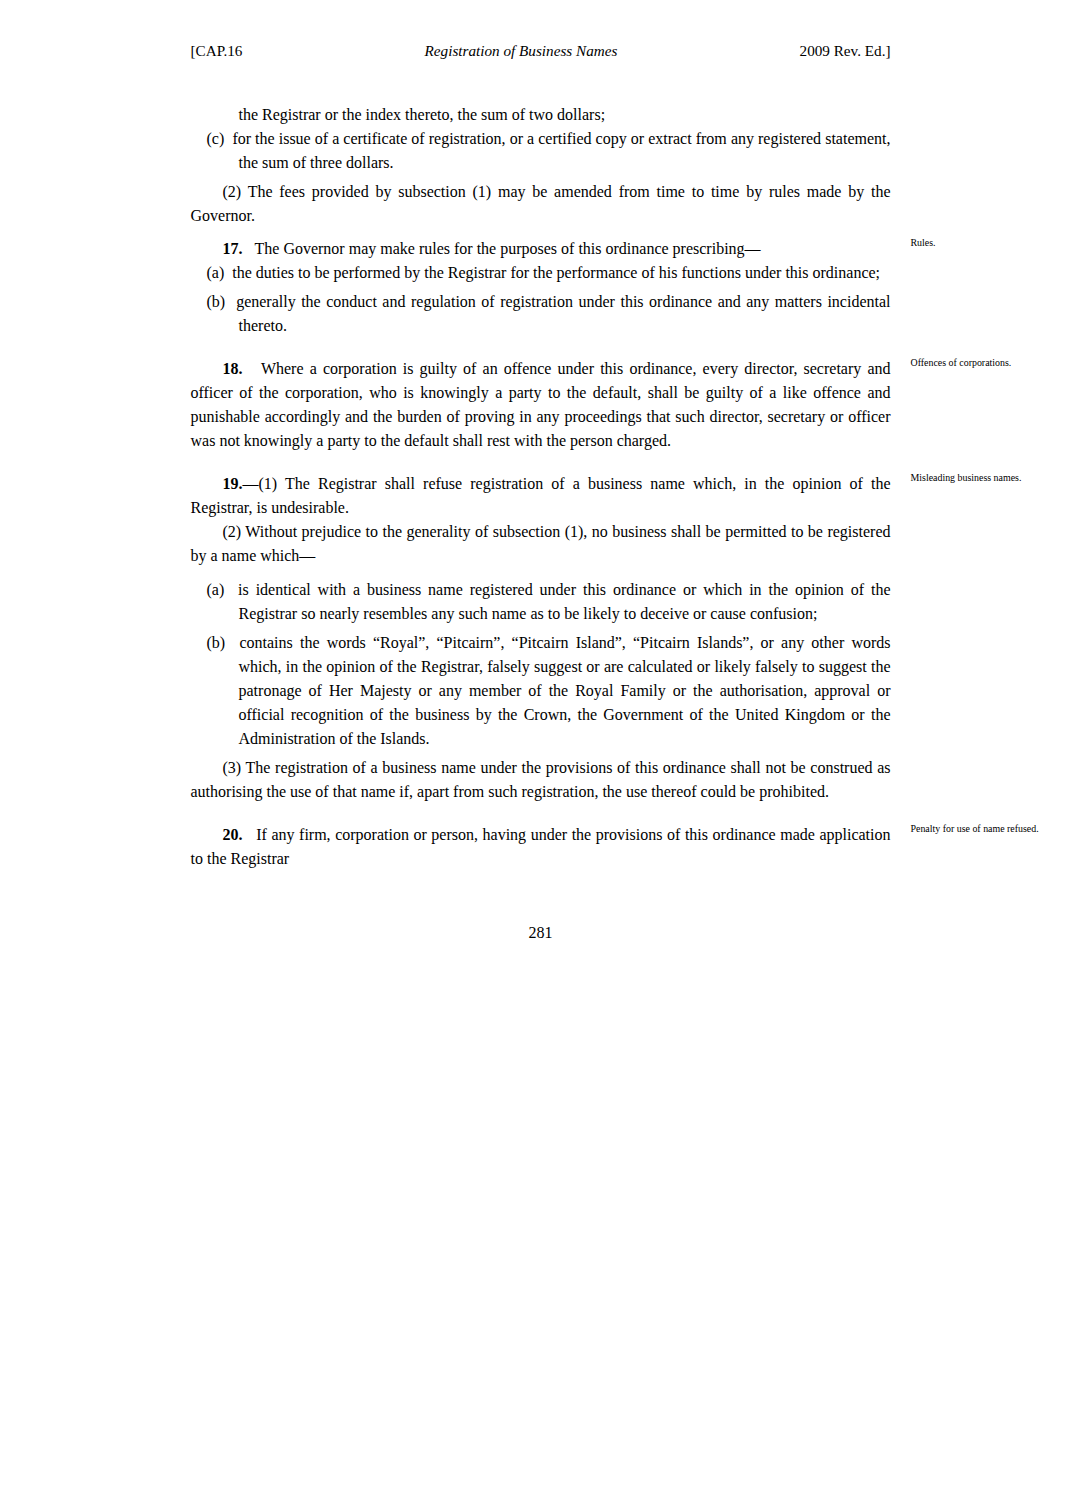[CAP.16 Registration of Business Names 2009 Rev. Ed.]
the Registrar or the index thereto, the sum of two dollars;
(c) for the issue of a certificate of registration, or a certified copy or extract from any registered statement, the sum of three dollars.
(2) The fees provided by subsection (1) may be amended from time to time by rules made by the Governor.
Rules.
17. The Governor may make rules for the purposes of this ordinance prescribing—
(a) the duties to be performed by the Registrar for the performance of his functions under this ordinance;
(b) generally the conduct and regulation of registration under this ordinance and any matters incidental thereto.
Offences of corporations.
18. Where a corporation is guilty of an offence under this ordinance, every director, secretary and officer of the corporation, who is knowingly a party to the default, shall be guilty of a like offence and punishable accordingly and the burden of proving in any proceedings that such director, secretary or officer was not knowingly a party to the default shall rest with the person charged.
Misleading business names.
19.—(1) The Registrar shall refuse registration of a business name which, in the opinion of the Registrar, is undesirable.
(2) Without prejudice to the generality of subsection (1), no business shall be permitted to be registered by a name which—
(a) is identical with a business name registered under this ordinance or which in the opinion of the Registrar so nearly resembles any such name as to be likely to deceive or cause confusion;
(b) contains the words “Royal”, “Pitcairn”, “Pitcairn Island”, “Pitcairn Islands”, or any other words which, in the opinion of the Registrar, falsely suggest or are calculated or likely falsely to suggest the patronage of Her Majesty or any member of the Royal Family or the authorisation, approval or official recognition of the business by the Crown, the Government of the United Kingdom or the Administration of the Islands.
(3) The registration of a business name under the provisions of this ordinance shall not be construed as authorising the use of that name if, apart from such registration, the use thereof could be prohibited.
Penalty for use of name refused.
20. If any firm, corporation or person, having under the provisions of this ordinance made application to the Registrar
281